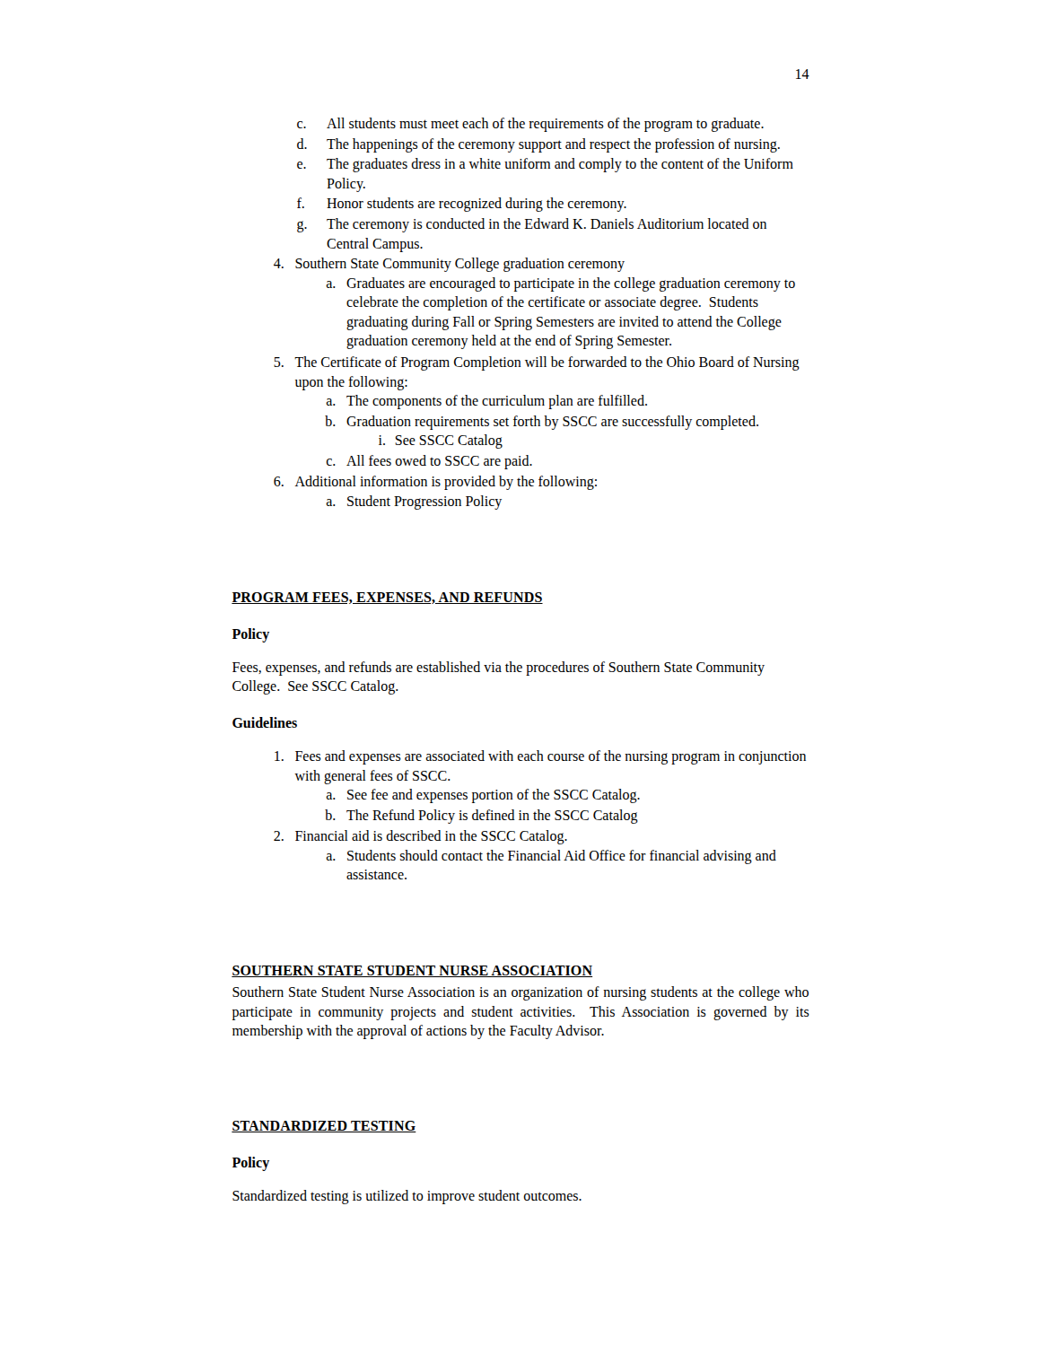14
c. All students must meet each of the requirements of the program to graduate.
d. The happenings of the ceremony support and respect the profession of nursing.
e. The graduates dress in a white uniform and comply to the content of the Uniform Policy.
f. Honor students are recognized during the ceremony.
g. The ceremony is conducted in the Edward K. Daniels Auditorium located on Central Campus.
Southern State Community College graduation ceremony
Graduates are encouraged to participate in the college graduation ceremony to celebrate the completion of the certificate or associate degree. Students graduating during Fall or Spring Semesters are invited to attend the College graduation ceremony held at the end of Spring Semester.
The Certificate of Program Completion will be forwarded to the Ohio Board of Nursing upon the following:
The components of the curriculum plan are fulfilled.
Graduation requirements set forth by SSCC are successfully completed.
See SSCC Catalog
All fees owed to SSCC are paid.
Additional information is provided by the following:
Student Progression Policy
PROGRAM FEES, EXPENSES, AND REFUNDS
Policy
Fees, expenses, and refunds are established via the procedures of Southern State Community College. See SSCC Catalog.
Guidelines
Fees and expenses are associated with each course of the nursing program in conjunction with general fees of SSCC.
See fee and expenses portion of the SSCC Catalog.
The Refund Policy is defined in the SSCC Catalog
Financial aid is described in the SSCC Catalog.
Students should contact the Financial Aid Office for financial advising and assistance.
SOUTHERN STATE STUDENT NURSE ASSOCIATION
Southern State Student Nurse Association is an organization of nursing students at the college who participate in community projects and student activities. This Association is governed by its membership with the approval of actions by the Faculty Advisor.
STANDARDIZED TESTING
Policy
Standardized testing is utilized to improve student outcomes.